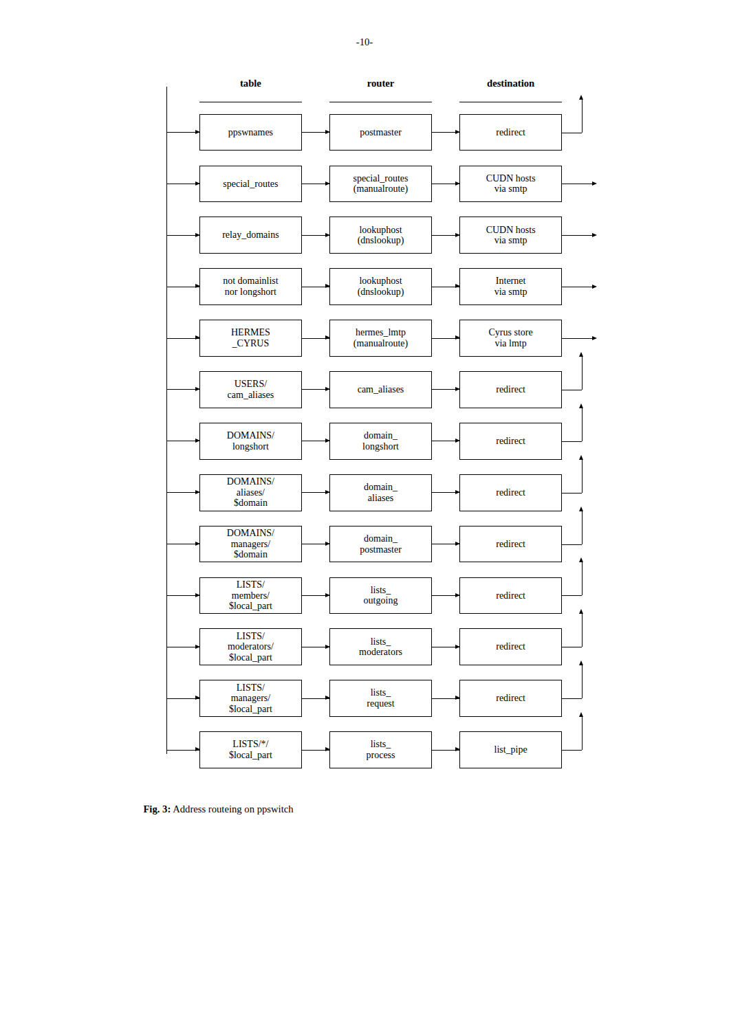-10-
table
router
destination
ppswnames
postmaster
redirect
special_routes
special_routes
(manualroute)
CUDN hosts
via smtp
relay_domains
lookuphost
(dnslookup)
CUDN hosts
via smtp
not domainlist
nor longshort
lookuphost
(dnslookup)
Internet
via smtp
HERMES
_CYRUS
hermes_lmtp
(manualroute)
Cyrus store
via lmtp
USERS/
cam_aliases
cam_aliases
redirect
DOMAINS/
longshort
domain_
longshort
redirect
DOMAINS/
aliases/
$domain
domain_
aliases
redirect
DOMAINS/
managers/
$domain
domain_
postmaster
redirect
LISTS/
members/
$local_part
lists_
outgoing
redirect
LISTS/
moderators/
$local_part
lists_
moderators
redirect
LISTS/
managers/
$local_part
lists_
request
redirect
LISTS/*/
$local_part
lists_
process
list_pipe
Fig. 3: Address routeing on ppswitch